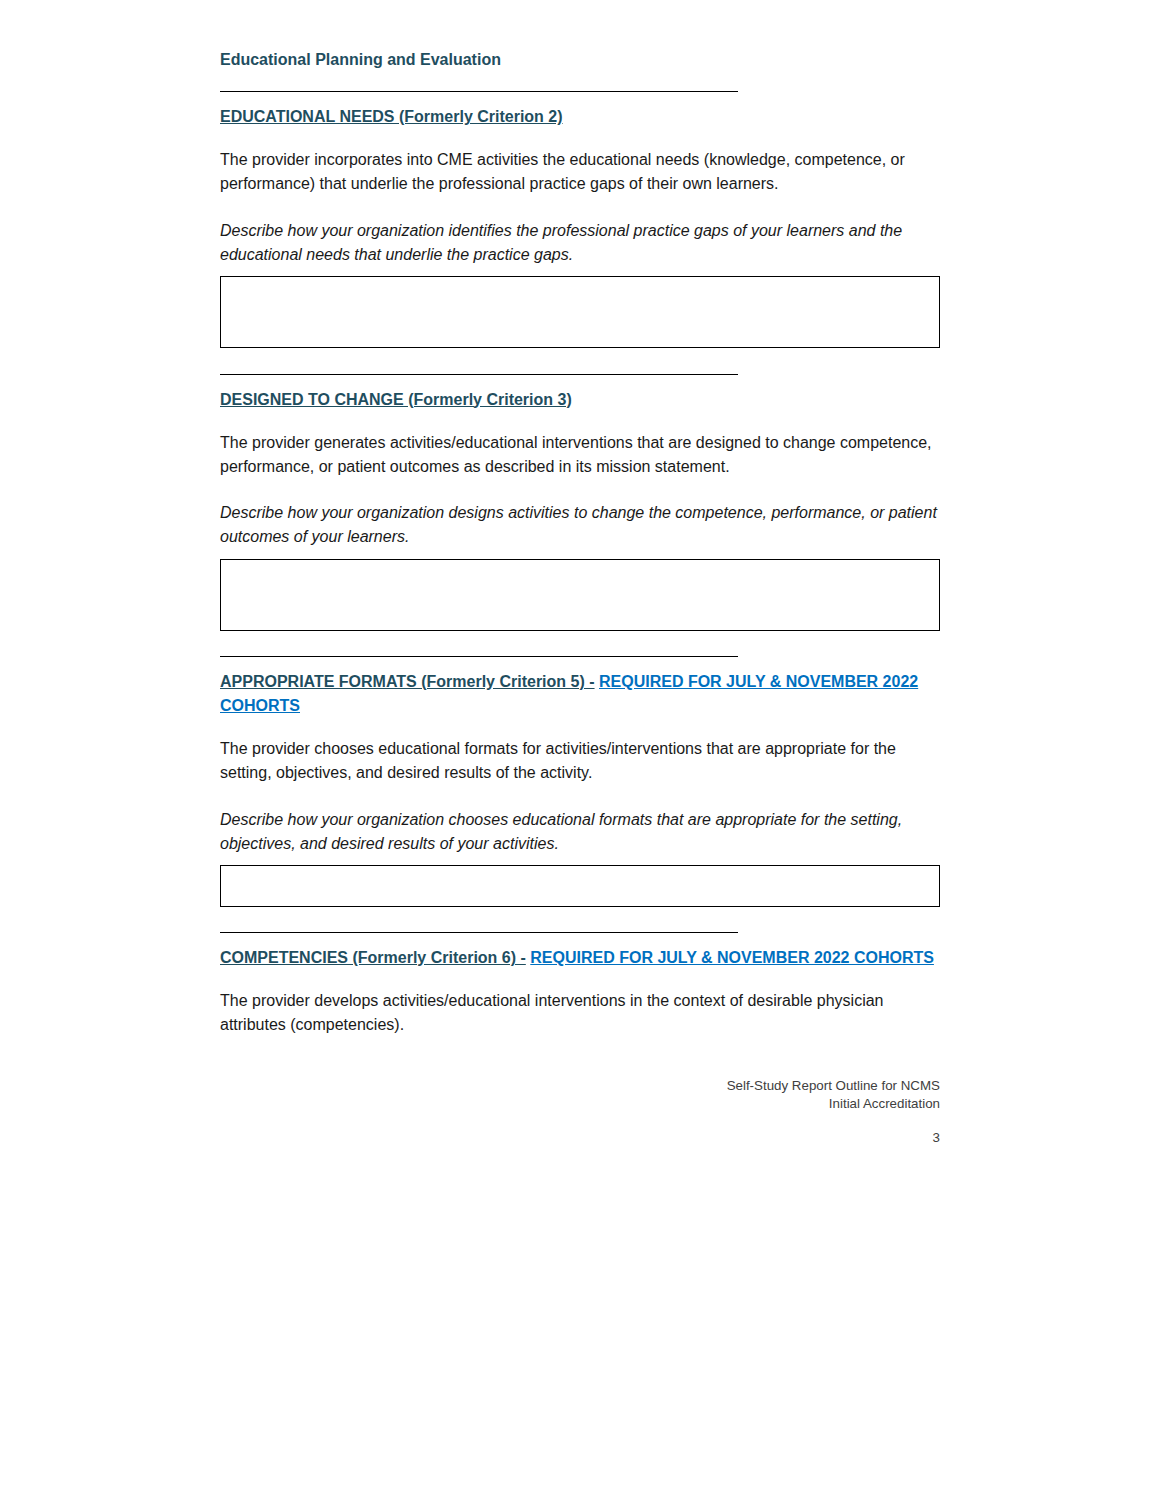Educational Planning and Evaluation
EDUCATIONAL NEEDS (Formerly Criterion 2)
The provider incorporates into CME activities the educational needs (knowledge, competence, or performance) that underlie the professional practice gaps of their own learners.
Describe how your organization identifies the professional practice gaps of your learners and the educational needs that underlie the practice gaps.
DESIGNED TO CHANGE (Formerly Criterion 3)
The provider generates activities/educational interventions that are designed to change competence, performance, or patient outcomes as described in its mission statement.
Describe how your organization designs activities to change the competence, performance, or patient outcomes of your learners.
APPROPRIATE FORMATS (Formerly Criterion 5) -
REQUIRED FOR JULY & NOVEMBER 2022 COHORTS
The provider chooses educational formats for activities/interventions that are appropriate for the setting, objectives, and desired results of the activity.
Describe how your organization chooses educational formats that are appropriate for the setting, objectives, and desired results of your activities.
COMPETENCIES (Formerly Criterion 6) -
REQUIRED FOR JULY & NOVEMBER 2022 COHORTS
The provider develops activities/educational interventions in the context of desirable physician attributes (competencies).
Self-Study Report Outline for NCMS
Initial Accreditation
3